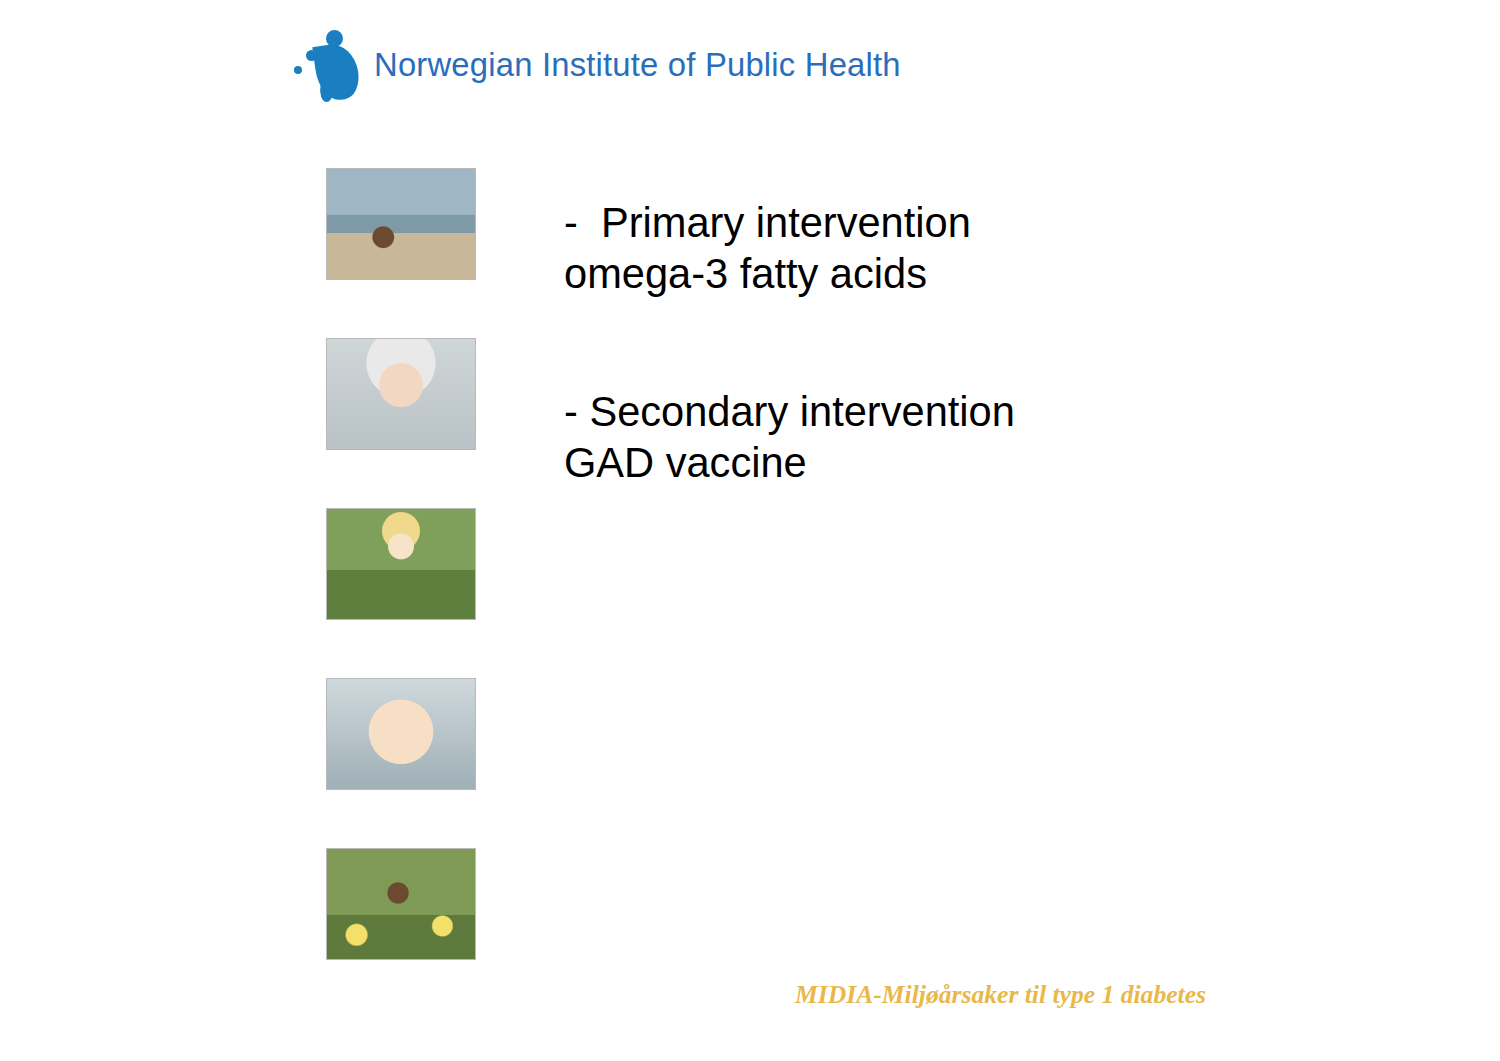Norwegian Institute of Public Health
- Primary intervention omega-3 fatty acids
- Secondary intervention GAD vaccine
MIDIA-Miljøårsaker til type 1 diabetes